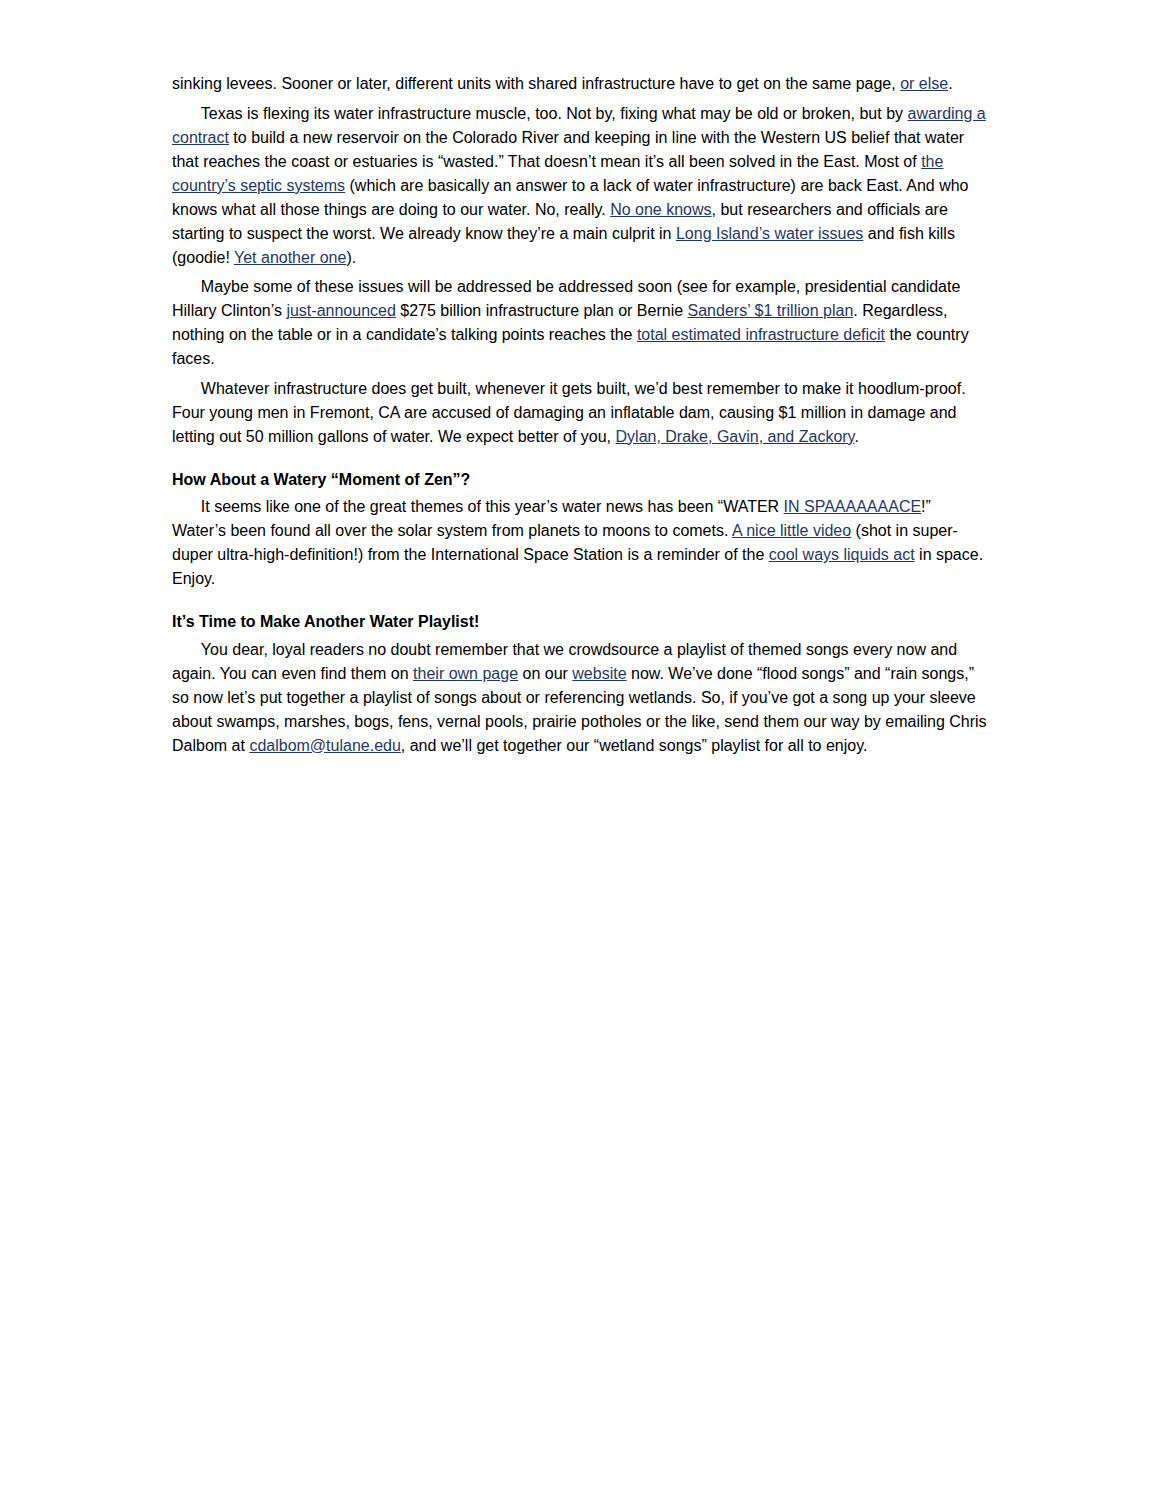sinking levees. Sooner or later, different units with shared infrastructure have to get on the same page, or else.
Texas is flexing its water infrastructure muscle, too. Not by, fixing what may be old or broken, but by awarding a contract to build a new reservoir on the Colorado River and keeping in line with the Western US belief that water that reaches the coast or estuaries is “wasted.” That doesn’t mean it’s all been solved in the East. Most of the country’s septic systems (which are basically an answer to a lack of water infrastructure) are back East. And who knows what all those things are doing to our water. No, really. No one knows, but researchers and officials are starting to suspect the worst. We already know they’re a main culprit in Long Island’s water issues and fish kills (goodie! Yet another one).
Maybe some of these issues will be addressed be addressed soon (see for example, presidential candidate Hillary Clinton’s just-announced $275 billion infrastructure plan or Bernie Sanders’ $1 trillion plan. Regardless, nothing on the table or in a candidate’s talking points reaches the total estimated infrastructure deficit the country faces.
Whatever infrastructure does get built, whenever it gets built, we’d best remember to make it hoodlum-proof. Four young men in Fremont, CA are accused of damaging an inflatable dam, causing $1 million in damage and letting out 50 million gallons of water. We expect better of you, Dylan, Drake, Gavin, and Zackory.
How About a Watery “Moment of Zen”?
It seems like one of the great themes of this year’s water news has been “WATER IN SPAAAAAAACE!” Water’s been found all over the solar system from planets to moons to comets. A nice little video (shot in super-duper ultra-high-definition!) from the International Space Station is a reminder of the cool ways liquids act in space. Enjoy.
It’s Time to Make Another Water Playlist!
You dear, loyal readers no doubt remember that we crowdsource a playlist of themed songs every now and again. You can even find them on their own page on our website now. We’ve done “flood songs” and “rain songs,” so now let’s put together a playlist of songs about or referencing wetlands. So, if you’ve got a song up your sleeve about swamps, marshes, bogs, fens, vernal pools, prairie potholes or the like, send them our way by emailing Chris Dalbom at cdalbom@tulane.edu, and we’ll get together our “wetland songs” playlist for all to enjoy.